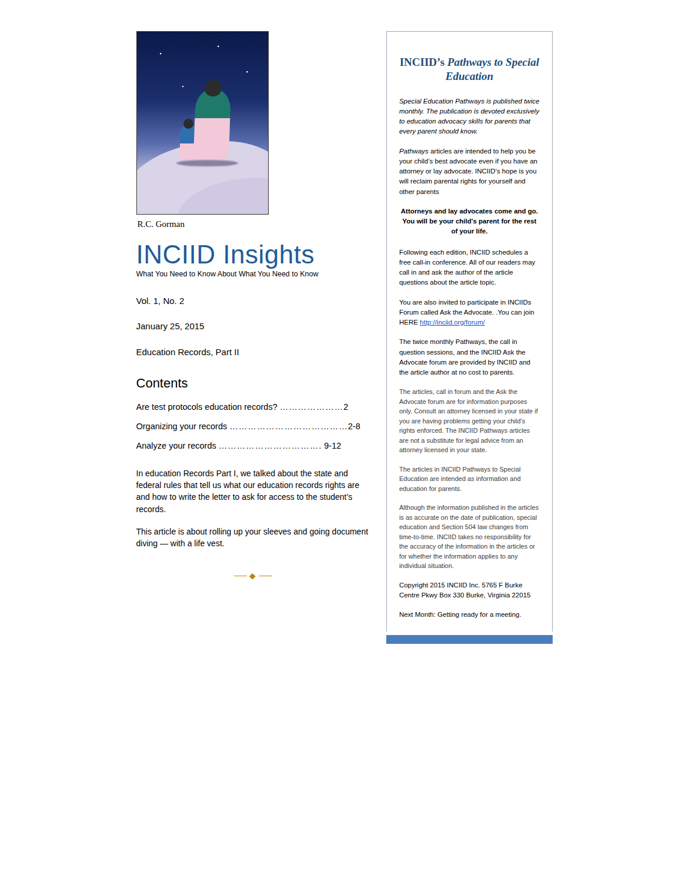R.C. Gorman
INCIID Insights
What You Need to Know About What You Need to Know
Vol. 1, No. 2
January 25, 2015
Education Records, Part II
Contents
Are test protocols education records? …………………2
Organizing your records …………………………………2-8
Analyze your records ……………………………. 9-12
In education Records Part I, we talked about the state and federal rules that tell us what our education records rights are and how to write the letter to ask for access to the student’s records.
This article is about rolling up your sleeves and going document diving — with a life vest.
◆
INCIID’s Pathways to Special Education
Special Education Pathways is published twice monthly. The publication is devoted exclusively to education advocacy skills for parents that every parent should know.
Pathways articles are intended to help you be your child’s best advocate even if you have an attorney or lay advocate. INCIID’s hope is you will reclaim parental rights for yourself and other parents
Attorneys and lay advocates come and go. You will be your child's parent for the rest of your life.
Following each edition, INCIID schedules a free call-in conference. All of our readers may call in and ask the author of the article questions about the article topic.
You are also invited to participate in INCIIDs Forum called Ask the Advocate. .You can join HERE http://inciid.org/forum/
The twice monthly Pathways, the call in question sessions, and the INCIID Ask the Advocate forum are provided by INCIID and the article author at no cost to parents.
The articles, call in forum and the Ask the Advocate forum are for information purposes only. Consult an attorney licensed in your state if you are having problems getting your child’s rights enforced. The INCIID Pathways articles are not a substitute for legal advice from an attorney licensed in your state.
The articles in INCIID Pathways to Special Education are intended as information and education for parents.
Although the information published in the articles is as accurate on the date of publication, special education and Section 504 law changes from time-to-time. INCIID takes no responsibility for the accuracy of the information in the articles or for whether the information applies to any individual situation.
Copyright 2015 INCIID Inc. 5765 F Burke Centre Pkwy Box 330 Burke, Virginia 22015
Next Month: Getting ready for a meeting.